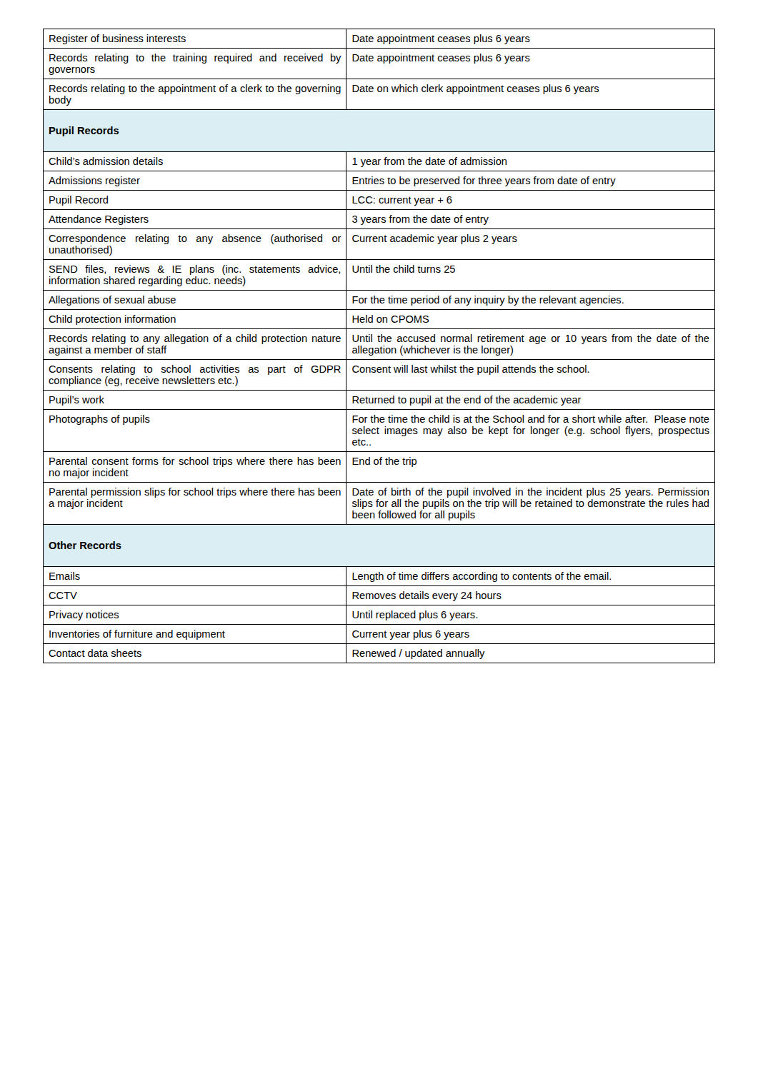| Register of business interests | Date appointment ceases plus 6 years |
| Records relating to the training required and received by governors | Date appointment ceases plus 6 years |
| Records relating to the appointment of a clerk to the governing body | Date on which clerk appointment ceases plus 6 years |
| Pupil Records |
| Child’s admission details | 1 year from the date of admission |
| Admissions register | Entries to be preserved for three years from date of entry |
| Pupil Record | LCC: current year + 6 |
| Attendance Registers | 3 years from the date of entry |
| Correspondence relating to any absence (authorised or unauthorised) | Current academic year plus 2 years |
| SEND files, reviews & IE plans (inc. statements advice, information shared regarding educ. needs) | Until the child turns 25 |
| Allegations of sexual abuse | For the time period of any inquiry by the relevant agencies. |
| Child protection information | Held on CPOMS |
| Records relating to any allegation of a child protection nature against a member of staff | Until the accused normal retirement age or 10 years from the date of the allegation (whichever is the longer) |
| Consents relating to school activities as part of GDPR compliance (eg, receive newsletters etc.) | Consent will last whilst the pupil attends the school. |
| Pupil’s work | Returned to pupil at the end of the academic year |
| Photographs of pupils | For the time the child is at the School and for a short while after. Please note select images may also be kept for longer (e.g. school flyers, prospectus etc.. |
| Parental consent forms for school trips where there has been no major incident | End of the trip |
| Parental permission slips for school trips where there has been a major incident | Date of birth of the pupil involved in the incident plus 25 years. Permission slips for all the pupils on the trip will be retained to demonstrate the rules had been followed for all pupils |
| Other Records |
| Emails | Length of time differs according to contents of the email. |
| CCTV | Removes details every 24 hours |
| Privacy notices | Until replaced plus 6 years. |
| Inventories of furniture and equipment | Current year plus 6 years |
| Contact data sheets | Renewed / updated annually |